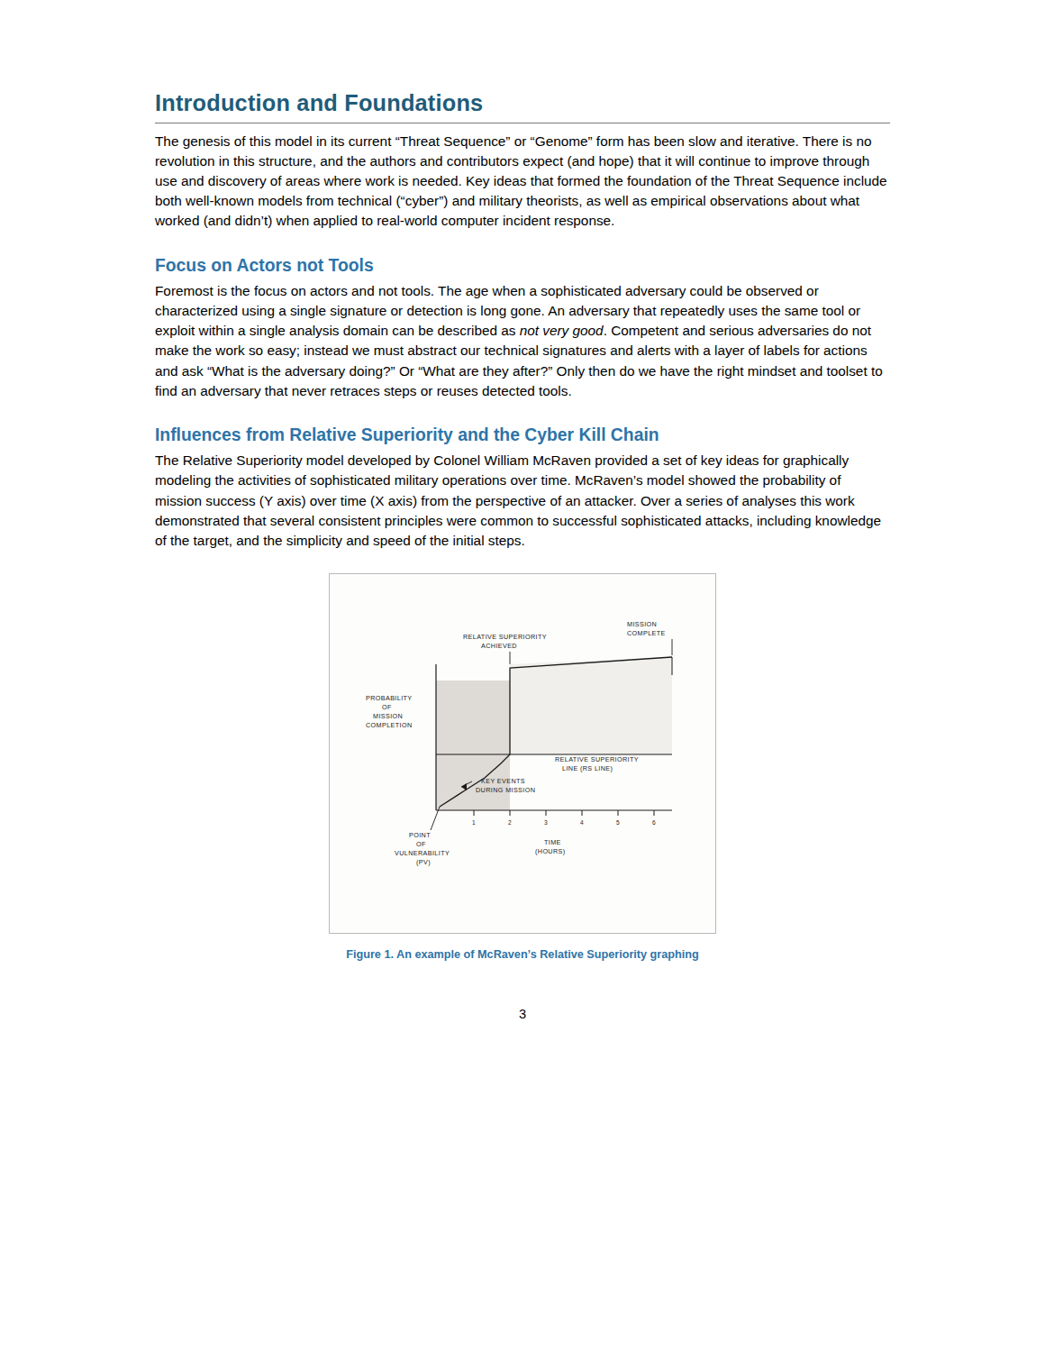Introduction and Foundations
The genesis of this model in its current “Threat Sequence” or “Genome” form has been slow and iterative. There is no revolution in this structure, and the authors and contributors expect (and hope) that it will continue to improve through use and discovery of areas where work is needed. Key ideas that formed the foundation of the Threat Sequence include both well-known models from technical (“cyber”) and military theorists, as well as empirical observations about what worked (and didn’t) when applied to real-world computer incident response.
Focus on Actors not Tools
Foremost is the focus on actors and not tools. The age when a sophisticated adversary could be observed or characterized using a single signature or detection is long gone. An adversary that repeatedly uses the same tool or exploit within a single analysis domain can be described as not very good. Competent and serious adversaries do not make the work so easy; instead we must abstract our technical signatures and alerts with a layer of labels for actions and ask “What is the adversary doing?” Or “What are they after?” Only then do we have the right mindset and toolset to find an adversary that never retraces steps or reuses detected tools.
Influences from Relative Superiority and the Cyber Kill Chain
The Relative Superiority model developed by Colonel William McRaven provided a set of key ideas for graphically modeling the activities of sophisticated military operations over time. McRaven’s model showed the probability of mission success (Y axis) over time (X axis) from the perspective of an attacker. Over a series of analyses this work demonstrated that several consistent principles were common to successful sophisticated attacks, including knowledge of the target, and the simplicity and speed of the initial steps.
1 2 3 4 5 6 RELATIVE SUPERIORITY ACHIEVED MISSION COMPLETE PROBABILITY OF MISSION COMPLETION RELATIVE SUPERIORITY LINE (RS LINE) KEY EVENTS DURING MISSION POINT OF VULNERABILITY (PV) TIME (HOURS)
Figure 1. An example of McRaven’s Relative Superiority graphing
3